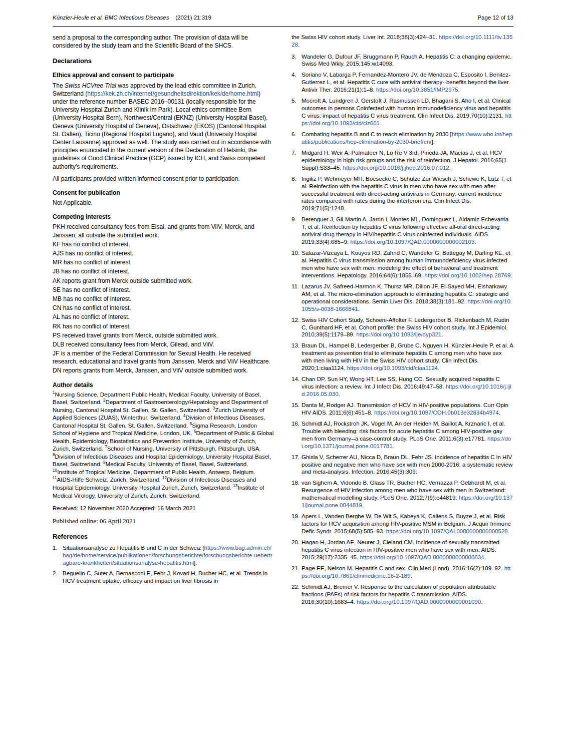Künzler-Heule et al. BMC Infectious Diseases (2021) 21:319
Page 12 of 13
send a proposal to the corresponding author. The provision of data will be considered by the study team and the Scientific Board of the SHCS.
Declarations
Ethics approval and consent to participate
The Swiss HCVree Trial was approved by the lead ethic committee in Zurich, Switzerland (https://kek.zh.ch/internet/gesundheitsdirektion/kek/de/home.html) under the reference number BASEC 2016–00131 (locally responsible for the University Hospital Zurich and Klinik im Park). Local ethics committee Bern (University Hospital Bern), Northwest/Central (EKNZ) (University Hospital Basel), Geneva (University Hospital of Geneva), Ostschweiz (EKOS) (Cantonal Hospital St. Gallen), Ticino (Regional Hospital Lugano), and Vaud (University Hospital Center Lausanne) approved as well. The study was carried out in accordance with principles enunciated in the current version of the Declaration of Helsinki, the guidelines of Good Clinical Practice (GCP) issued by ICH, and Swiss competent authority's requirements.
All participants provided written informed consent prior to participation.
Consent for publication
Not Applicable.
Competing interests
PKH received consultancy fees from Eisai, and grants from ViiV, Merck, and Janssen; all outside the submitted work.
KF has no conflict of interest.
AJS has no conflict of interest.
MR has no conflict of interest.
JB has no conflict of interest.
AK reports grant from Merck outside submitted work.
SE has no conflict of interest.
MB has no conflict of interest.
CN has no conflict of interest.
AL has no conflict of interest.
RK has no conflict of interest.
PS received travel grants from Merck, outside submitted work.
DLB received consultancy fees from Merck, Gilead, and ViiV.
JF is a member of the Federal Commission for Sexual Health. He received research, educational and travel grants from Janssen, Merck and ViiV Healthcare.
DN reports grants from Merck, Janssen, and ViiV outside submitted work.
Author details
1Nursing Science, Department Public Health, Medical Faculty, University of Basel, Basel, Switzerland. 2Department of Gastroenterology/Hepatology and Department of Nursing, Cantonal Hospital St. Gallen, St. Gallen, Switzerland. 3Zurich University of Applied Sciences (ZUAS), Winterthur, Switzerland. 4Division of Infectious Diseases, Cantonal Hospital St. Gallen, St. Gallen, Switzerland. 5Sigma Research, London School of Hygiene and Tropical Medicine, London, UK. 6Department of Public & Global Health, Epidemiology, Biostatistics and Prevention Institute, University of Zurich, Zurich, Switzerland. 7School of Nursing, University of Pittsburgh, Pittsburgh, USA. 8Division of Infectious Diseases and Hospital Epidemiology, University Hospital Basel, Basel, Switzerland. 9Medical Faculty, University of Basel, Basel, Switzerland. 10Institute of Tropical Medicine, Department of Public Health, Antwerp, Belgium. 11AIDS-Hilfe Schweiz, Zurich, Switzerland. 12Division of Infectious Diseases and Hospital Epidemiology, University Hospital Zurich, Zurich, Switzerland. 13Institute of Medical Virology, University of Zurich, Zurich, Switzerland.
Received: 12 November 2020 Accepted: 16 March 2021
Published online: 06 April 2021
References
Situationsanalyse zu Hepatitis B und C in der Schweiz [https://www.bag.admin.ch/bag/de/home/service/publikationen/forschungsberichte/forschungsberichte-uebertragbare-krankheiten/situationsanalyse-hepatitis.html].
Beguelin C, Suter A, Bernasconi E, Fehr J, Kovari H, Bucher HC, et al. Trends in HCV treatment uptake, efficacy and impact on liver fibrosis in
the Swiss HIV cohort study. Liver Int. 2018;38(3):424–31. https://doi.org/10.1111/liv.13528.
Wandeler G, Dufour JF, Bruggmann P, Rauch A. Hepatitis C: a changing epidemic. Swiss Med Wkly. 2015;145:w14093.
Soriano V, Labarga P, Fernandez-Montero JV, de Mendoza C, Esposito I, Benitez-Gutierrez L, et al. Hepatitis C cure with antiviral therapy--benefits beyond the liver. Antivir Ther. 2016;21(1):1–8. https://doi.org/10.3851/IMP2975.
Mocroft A, Lundgren J, Gerstoft J, Rasmussen LD, Bhagani S, Aho I, et al. Clinical outcomes in persons Coinfected with human immunodeficiency virus and hepatitis C virus: impact of hepatitis C virus treatment. Clin Infect Dis. 2019;70(10):2131. https://doi.org/10.1093/cid/ciz601.
Combating hepatitis B and C to reach elimination by 2030 [https://www.who.int/hepatitis/publications/hep-elimination-by-2030-brief/en/].
Midgard H, Weir A, Palmateer N, Lo Re V 3rd, Pineda JA, Macias J, et al. HCV epidemiology in high-risk groups and the risk of reinfection. J Hepatol. 2016;65(1 Suppl):S33–45. https://doi.org/10.1016/j.jhep.2016.07.012.
Ingiliz P, Wehmeyer MH, Boesecke C, Schulze Zur Wiesch J, Schewe K, Lutz T, et al. Reinfection with the hepatitis C virus in men who have sex with men after successful treatment with direct-acting antivirals in Germany: current incidence rates compared with rates during the interferon era. Clin Infect Dis. 2019;71(5):1248.
Berenguer J, Gil-Martin A, Jarrin I, Montes ML, Dominguez L, Aldamiz-Echevarria T, et al. Reinfection by hepatitis C virus following effective all-oral direct-acting antiviral drug therapy in HIV/hepatitis C virus coinfected individuals. AIDS. 2019;33(4):685–9. https://doi.org/10.1097/QAD.0000000000002103.
Salazar-Vizcaya L, Kouyos RD, Zahnd C, Wandeler G, Battegay M, Darling KE, et al. Hepatitis C virus transmission among human immunodeficiency virus-infected men who have sex with men: modeling the effect of behavioral and treatment interventions. Hepatology. 2016;64(6):1856–69. https://doi.org/10.1002/hep.28769.
Lazarus JV, Safreed-Harmon K, Thursz MR, Dillon JF, El-Sayed MH, Elsharkawy AM, et al. The micro-elimination approach to eliminating hepatitis C: strategic and operational considerations. Semin Liver Dis. 2018;38(3):181–92. https://doi.org/10.1055/s-0038-1666841.
Swiss HIV Cohort Study, Schoeni-Affolter F, Ledergerber B, Rickenbach M, Rudin C, Gunthard HF, et al. Cohort profile: the Swiss HIV cohort study. Int J Epidemiol. 2010;39(5):1179–89. https://doi.org/10.1093/ije/dyp321.
Braun DL, Hampel B, Ledergerber B, Grube C, Nguyen H, Künzler-Heule P, et al. A treatment as prevention trial to eliminate hepatitis C among men who have sex with men living with HIV in the Swiss HIV cohort study. Clin Infect Dis. 2020;1:ciaa1124. https://doi.org/10.1093/cid/ciaa1124.
Chan DP, Sun HY, Wong HT, Lee SS, Hung CC. Sexually acquired hepatitis C virus infection: a review. Int J Infect Dis. 2016;49:47–58. https://doi.org/10.1016/j.ijid.2016.05.030.
Danta M, Rodger AJ. Transmission of HCV in HIV-positive populations. Curr Opin HIV AIDS. 2011;6(6):451–8. https://doi.org/10.1097/COH.0b013e32834b4974.
Schmidt AJ, Rockstroh JK, Vogel M, An der Heiden M, Baillot A, Krznaric I, et al. Trouble with bleeding: risk factors for acute hepatitis C among HIV-positive gay men from Germany--a case-control study. PLoS One. 2011;6(3):e17781. https://doi.org/10.1371/journal.pone.0017781.
Ghisla V, Scherrer AU, Nicca D, Braun DL, Fehr JS. Incidence of hepatitis C in HIV positive and negative men who have sex with men 2000-2016: a systematic review and meta-analysis. Infection. 2016;45(3):309.
van Sighem A, Vidondo B, Glass TR, Bucher HC, Vernazza P, Gebhardt M, et al. Resurgence of HIV infection among men who have sex with men in Switzerland: mathematical modelling study. PLoS One. 2012;7(9):e44819. https://doi.org/10.1371/journal.pone.0044819.
Apers L, Vanden Berghe W, De Wit S, Kabeya K, Callens S, Buyze J, et al. Risk factors for HCV acquisition among HIV-positive MSM in Belgium. J Acquir Immune Defic Syndr. 2015;68(5):585–93. https://doi.org/10.1097/QAI.0000000000000528.
Hagan H, Jordan AE, Neurer J, Cleland CM. Incidence of sexually transmitted hepatitis C virus infection in HIV-positive men who have sex with men. AIDS. 2015;29(17):2335–45. https://doi.org/10.1097/QAD.0000000000000834.
Page EE, Nelson M. Hepatitis C and sex. Clin Med (Lond). 2016;16(2):189–92. https://doi.org/10.7861/clinmedicine.16-2-189.
Schmidt AJ, Bremer V. Response to the calculation of population attributable fractions (PAFs) of risk factors for hepatitis C transmission. AIDS. 2016;30(10):1683–4. https://doi.org/10.1097/QAD.0000000000001090.